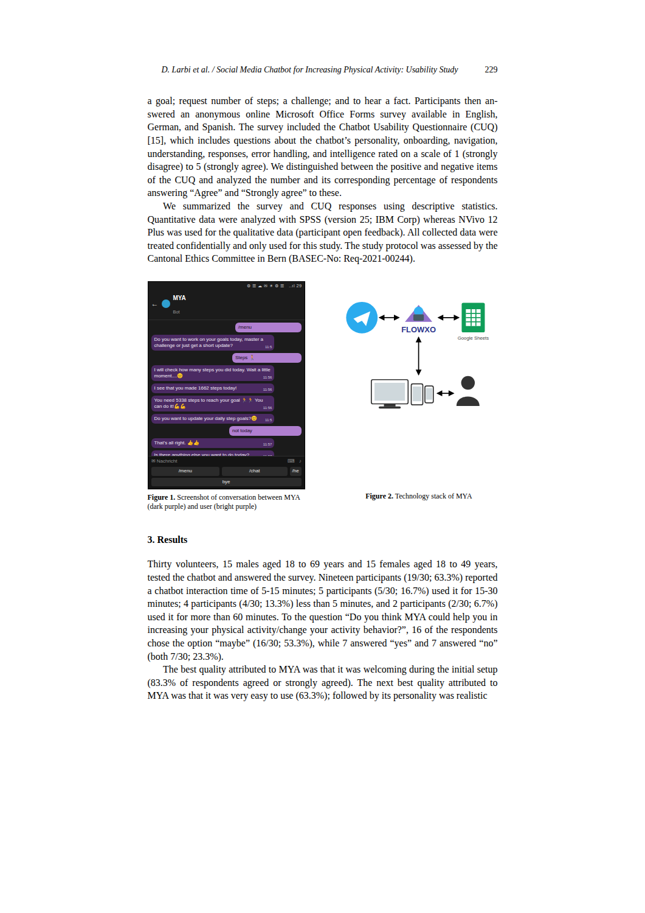D. Larbi et al. / Social Media Chatbot for Increasing Physical Activity: Usability Study 229
a goal; request number of steps; a challenge; and to hear a fact. Participants then answered an anonymous online Microsoft Office Forms survey available in English, German, and Spanish. The survey included the Chatbot Usability Questionnaire (CUQ) [15], which includes questions about the chatbot’s personality, onboarding, navigation, understanding, responses, error handling, and intelligence rated on a scale of 1 (strongly disagree) to 5 (strongly agree). We distinguished between the positive and negative items of the CUQ and analyzed the number and its corresponding percentage of respondents answering “Agree” and “Strongly agree” to these.
We summarized the survey and CUQ responses using descriptive statistics. Quantitative data were analyzed with SPSS (version 25; IBM Corp) whereas NVivo 12 Plus was used for the qualitative data (participant open feedback). All collected data were treated confidentially and only used for this study. The study protocol was assessed by the Cantonal Ethics Committee in Bern (BASEC-No: Req-2021-00244).
⚙ ☰ ☁ ✉ ☀ ⚙ ☰ ..ıl 29
← MYA
Bot
/menu
Do you want to work on your goals today, master a challenge or just get a short update?11:5
Steps 🚶
I will check how many steps you did today. Wait a little moment....😊11:56
I see that you made 1662 steps today!11:56
You need 5338 steps to reach your goal 🏃🏃 You can do it!💪💪11:56
Do you want to update your daily step goals?😊11:5
not today
That’s all right. 👍👍11:57
Is there anything else you want to do today?11:57
✉ Nachricht ⌨ ♪
/menu /chat /he
bye
Figure 1. Screenshot of conversation between MYA (dark purple) and user (bright purple)
FLOWXO Google Sheets
Figure 2. Technology stack of MYA
3. Results
Thirty volunteers, 15 males aged 18 to 69 years and 15 females aged 18 to 49 years, tested the chatbot and answered the survey. Nineteen participants (19/30; 63.3%) reported a chatbot interaction time of 5-15 minutes; 5 participants (5/30; 16.7%) used it for 15-30 minutes; 4 participants (4/30; 13.3%) less than 5 minutes, and 2 participants (2/30; 6.7%) used it for more than 60 minutes. To the question “Do you think MYA could help you in increasing your physical activity/change your activity behavior?”, 16 of the respondents chose the option “maybe” (16/30; 53.3%), while 7 answered “yes” and 7 answered “no” (both 7/30; 23.3%).
The best quality attributed to MYA was that it was welcoming during the initial setup (83.3% of respondents agreed or strongly agreed). The next best quality attributed to MYA was that it was very easy to use (63.3%); followed by its personality was realistic